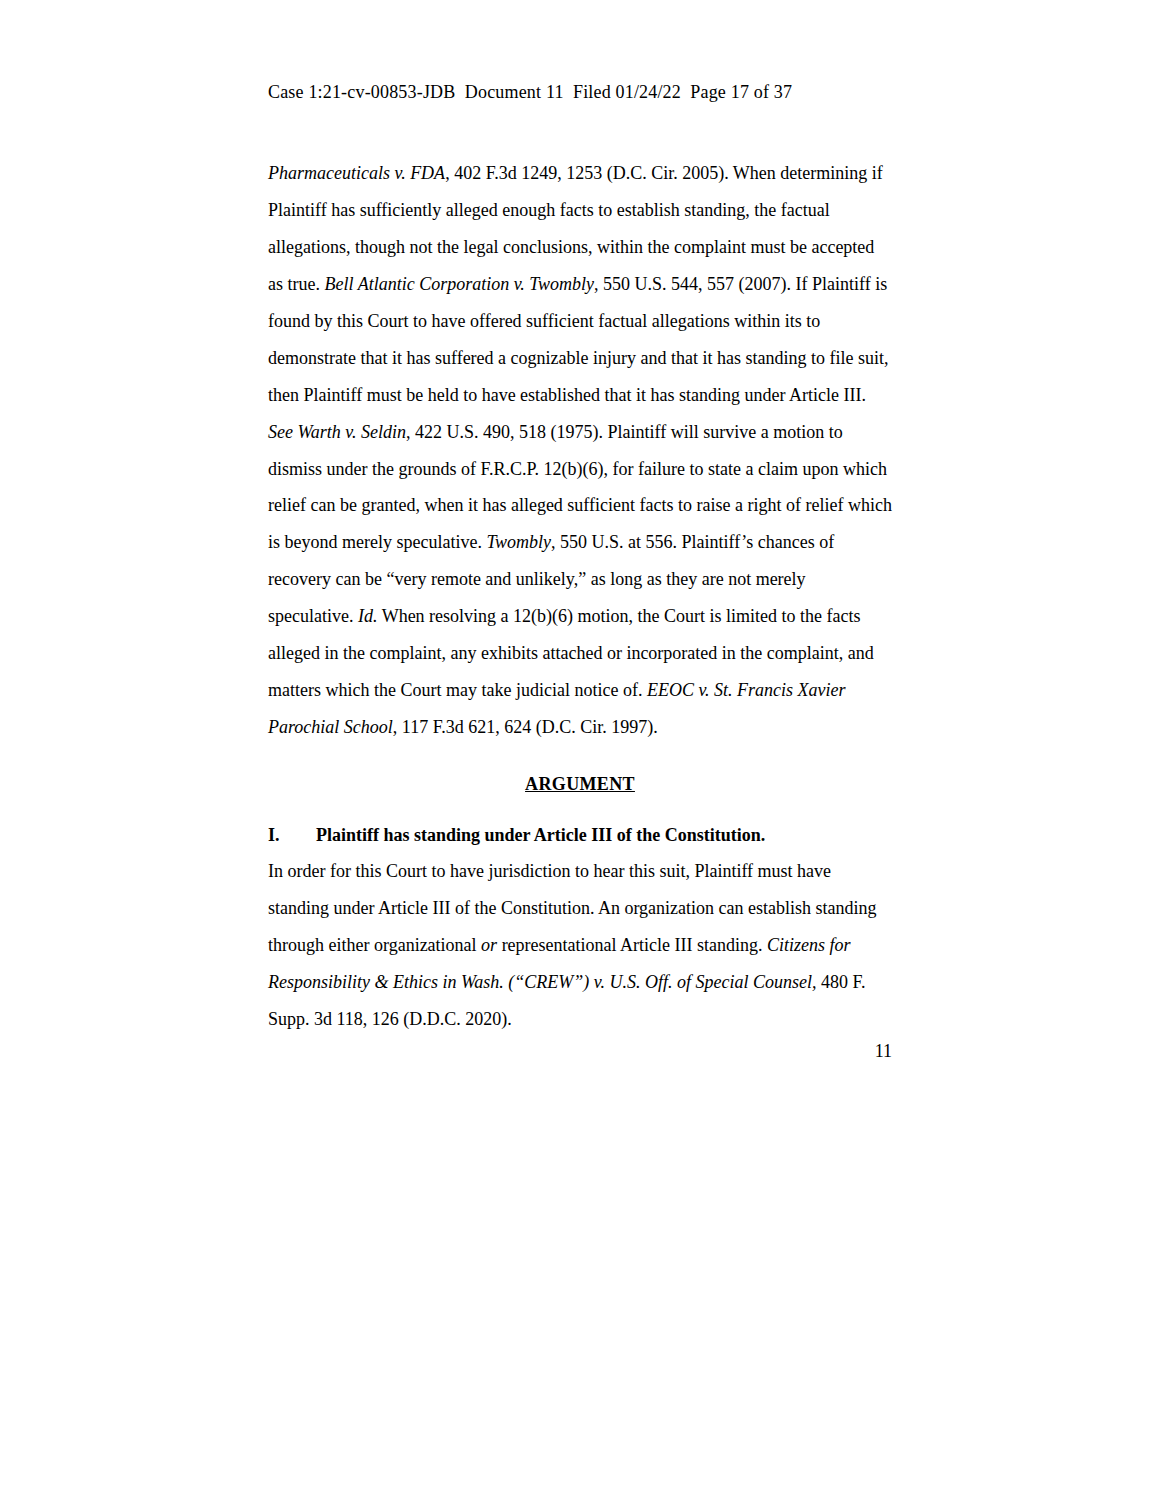Case 1:21-cv-00853-JDB Document 11 Filed 01/24/22 Page 17 of 37
Pharmaceuticals v. FDA, 402 F.3d 1249, 1253 (D.C. Cir. 2005). When determining if Plaintiff has sufficiently alleged enough facts to establish standing, the factual allegations, though not the legal conclusions, within the complaint must be accepted as true. Bell Atlantic Corporation v. Twombly, 550 U.S. 544, 557 (2007). If Plaintiff is found by this Court to have offered sufficient factual allegations within its to demonstrate that it has suffered a cognizable injury and that it has standing to file suit, then Plaintiff must be held to have established that it has standing under Article III. See Warth v. Seldin, 422 U.S. 490, 518 (1975). Plaintiff will survive a motion to dismiss under the grounds of F.R.C.P. 12(b)(6), for failure to state a claim upon which relief can be granted, when it has alleged sufficient facts to raise a right of relief which is beyond merely speculative. Twombly, 550 U.S. at 556. Plaintiff’s chances of recovery can be “very remote and unlikely,” as long as they are not merely speculative. Id. When resolving a 12(b)(6) motion, the Court is limited to the facts alleged in the complaint, any exhibits attached or incorporated in the complaint, and matters which the Court may take judicial notice of. EEOC v. St. Francis Xavier Parochial School, 117 F.3d 621, 624 (D.C. Cir. 1997).
ARGUMENT
I. Plaintiff has standing under Article III of the Constitution.
In order for this Court to have jurisdiction to hear this suit, Plaintiff must have standing under Article III of the Constitution. An organization can establish standing through either organizational or representational Article III standing. Citizens for Responsibility & Ethics in Wash. (“CREW”) v. U.S. Off. of Special Counsel, 480 F. Supp. 3d 118, 126 (D.D.C. 2020).
11